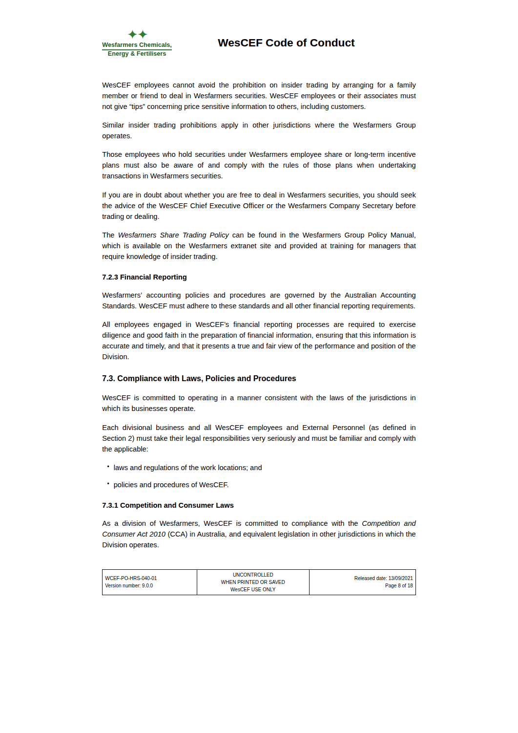✦✦
Wesfarmers Chemicals,
Energy & Fertilisers
WesCEF Code of Conduct
WesCEF employees cannot avoid the prohibition on insider trading by arranging for a family member or friend to deal in Wesfarmers securities. WesCEF employees or their associates must not give “tips” concerning price sensitive information to others, including customers.
Similar insider trading prohibitions apply in other jurisdictions where the Wesfarmers Group operates.
Those employees who hold securities under Wesfarmers employee share or long-term incentive plans must also be aware of and comply with the rules of those plans when undertaking transactions in Wesfarmers securities.
If you are in doubt about whether you are free to deal in Wesfarmers securities, you should seek the advice of the WesCEF Chief Executive Officer or the Wesfarmers Company Secretary before trading or dealing.
The Wesfarmers Share Trading Policy can be found in the Wesfarmers Group Policy Manual, which is available on the Wesfarmers extranet site and provided at training for managers that require knowledge of insider trading.
7.2.3 Financial Reporting
Wesfarmers’ accounting policies and procedures are governed by the Australian Accounting Standards. WesCEF must adhere to these standards and all other financial reporting requirements.
All employees engaged in WesCEF’s financial reporting processes are required to exercise diligence and good faith in the preparation of financial information, ensuring that this information is accurate and timely, and that it presents a true and fair view of the performance and position of the Division.
7.3. Compliance with Laws, Policies and Procedures
WesCEF is committed to operating in a manner consistent with the laws of the jurisdictions in which its businesses operate.
Each divisional business and all WesCEF employees and External Personnel (as defined in Section 2) must take their legal responsibilities very seriously and must be familiar and comply with the applicable:
laws and regulations of the work locations; and
policies and procedures of WesCEF.
7.3.1 Competition and Consumer Laws
As a division of Wesfarmers, WesCEF is committed to compliance with the Competition and Consumer Act 2010 (CCA) in Australia, and equivalent legislation in other jurisdictions in which the Division operates.
| WCEF-PO-HRS-040-01 Version number: 9.0.0 | UNCONTROLLED WHEN PRINTED OR SAVED WesCEF USE ONLY | Released date: 13/09/2021 Page 8 of 18 |